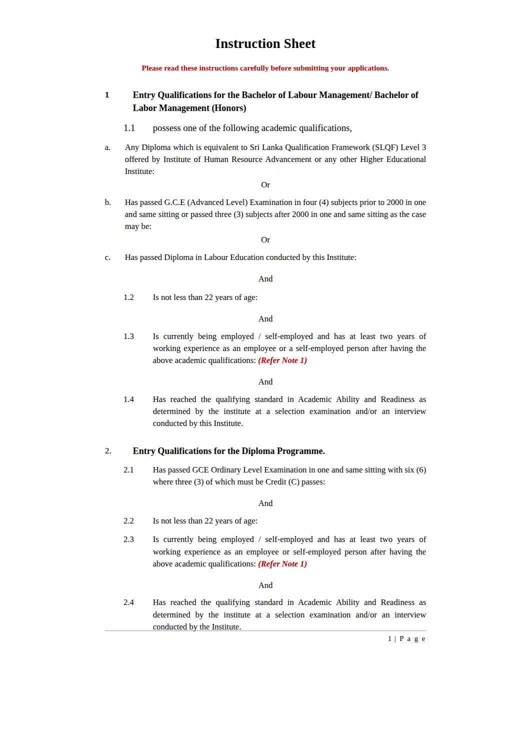Instruction Sheet
Please read these instructions carefully before submitting your applications.
1
Entry Qualifications for the Bachelor of Labour Management/ Bachelor of Labor Management (Honors)
1.1
possess one of the following academic qualifications,
a. Any Diploma which is equivalent to Sri Lanka Qualification Framework (SLQF) Level 3 offered by Institute of Human Resource Advancement or any other Higher Educational Institute:
Or
b. Has passed G.C.E (Advanced Level) Examination in four (4) subjects prior to 2000 in one and same sitting or passed three (3) subjects after 2000 in one and same sitting as the case may be:
Or
c. Has passed Diploma in Labour Education conducted by this Institute:
And
1.2
Is not less than 22 years of age:
And
1.3
Is currently being employed / self-employed and has at least two years of working experience as an employee or a self-employed person after having the above academic qualifications: (Refer Note 1)
And
1.4
Has reached the qualifying standard in Academic Ability and Readiness as determined by the institute at a selection examination and/or an interview conducted by this Institute.
2.
Entry Qualifications for the Diploma Programme.
2.1
Has passed GCE Ordinary Level Examination in one and same sitting with six (6) where three (3) of which must be Credit (C) passes:
And
2.2
Is not less than 22 years of age:
2.3
Is currently being employed / self-employed and has at least two years of working experience as an employee or self-employed person after having the above academic qualifications: (Refer Note 1)
And
2.4
Has reached the qualifying standard in Academic Ability and Readiness as determined by the institute at a selection examination and/or an interview conducted by the Institute.
1 | P a g e